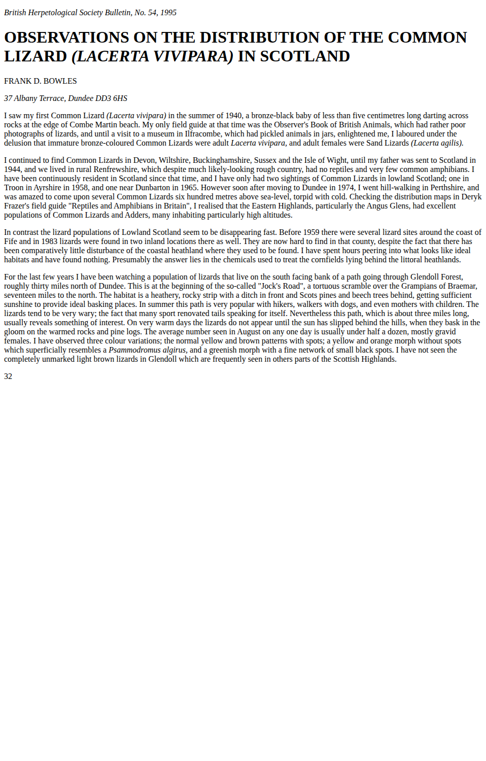British Herpetological Society Bulletin, No. 54, 1995
OBSERVATIONS ON THE DISTRIBUTION OF THE COMMON LIZARD (LACERTA VIVIPARA) IN SCOTLAND
FRANK D. BOWLES
37 Albany Terrace, Dundee DD3 6HS
I saw my first Common Lizard (Lacerta vivipara) in the summer of 1940, a bronze-black baby of less than five centimetres long darting across rocks at the edge of Combe Martin beach. My only field guide at that time was the Observer's Book of British Animals, which had rather poor photographs of lizards, and until a visit to a museum in Ilfracombe, which had pickled animals in jars, enlightened me, I laboured under the delusion that immature bronze-coloured Common Lizards were adult Lacerta vivipara, and adult females were Sand Lizards (Lacerta agilis).
I continued to find Common Lizards in Devon, Wiltshire, Buckinghamshire, Sussex and the Isle of Wight, until my father was sent to Scotland in 1944, and we lived in rural Renfrewshire, which despite much likely-looking rough country, had no reptiles and very few common amphibians. I have been continuously resident in Scotland since that time, and I have only had two sightings of Common Lizards in lowland Scotland; one in Troon in Ayrshire in 1958, and one near Dunbarton in 1965. However soon after moving to Dundee in 1974, I went hill-walking in Perthshire, and was amazed to come upon several Common Lizards six hundred metres above sea-level, torpid with cold. Checking the distribution maps in Deryk Frazer's field guide "Reptiles and Amphibians in Britain", I realised that the Eastern Highlands, particularly the Angus Glens, had excellent populations of Common Lizards and Adders, many inhabiting particularly high altitudes.
In contrast the lizard populations of Lowland Scotland seem to be disappearing fast. Before 1959 there were several lizard sites around the coast of Fife and in 1983 lizards were found in two inland locations there as well. They are now hard to find in that county, despite the fact that there has been comparatively little disturbance of the coastal heathland where they used to be found. I have spent hours peering into what looks like ideal habitats and have found nothing. Presumably the answer lies in the chemicals used to treat the cornfields lying behind the littoral heathlands.
For the last few years I have been watching a population of lizards that live on the south facing bank of a path going through Glendoll Forest, roughly thirty miles north of Dundee. This is at the beginning of the so-called "Jock's Road", a tortuous scramble over the Grampians of Braemar, seventeen miles to the north. The habitat is a heathery, rocky strip with a ditch in front and Scots pines and beech trees behind, getting sufficient sunshine to provide ideal basking places. In summer this path is very popular with hikers, walkers with dogs, and even mothers with children. The lizards tend to be very wary; the fact that many sport renovated tails speaking for itself. Nevertheless this path, which is about three miles long, usually reveals something of interest. On very warm days the lizards do not appear until the sun has slipped behind the hills, when they bask in the gloom on the warmed rocks and pine logs. The average number seen in August on any one day is usually under half a dozen, mostly gravid females. I have observed three colour variations; the normal yellow and brown patterns with spots; a yellow and orange morph without spots which superficially resembles a Psammodromus algirus, and a greenish morph with a fine network of small black spots. I have not seen the completely unmarked light brown lizards in Glendoll which are frequently seen in others parts of the Scottish Highlands.
32